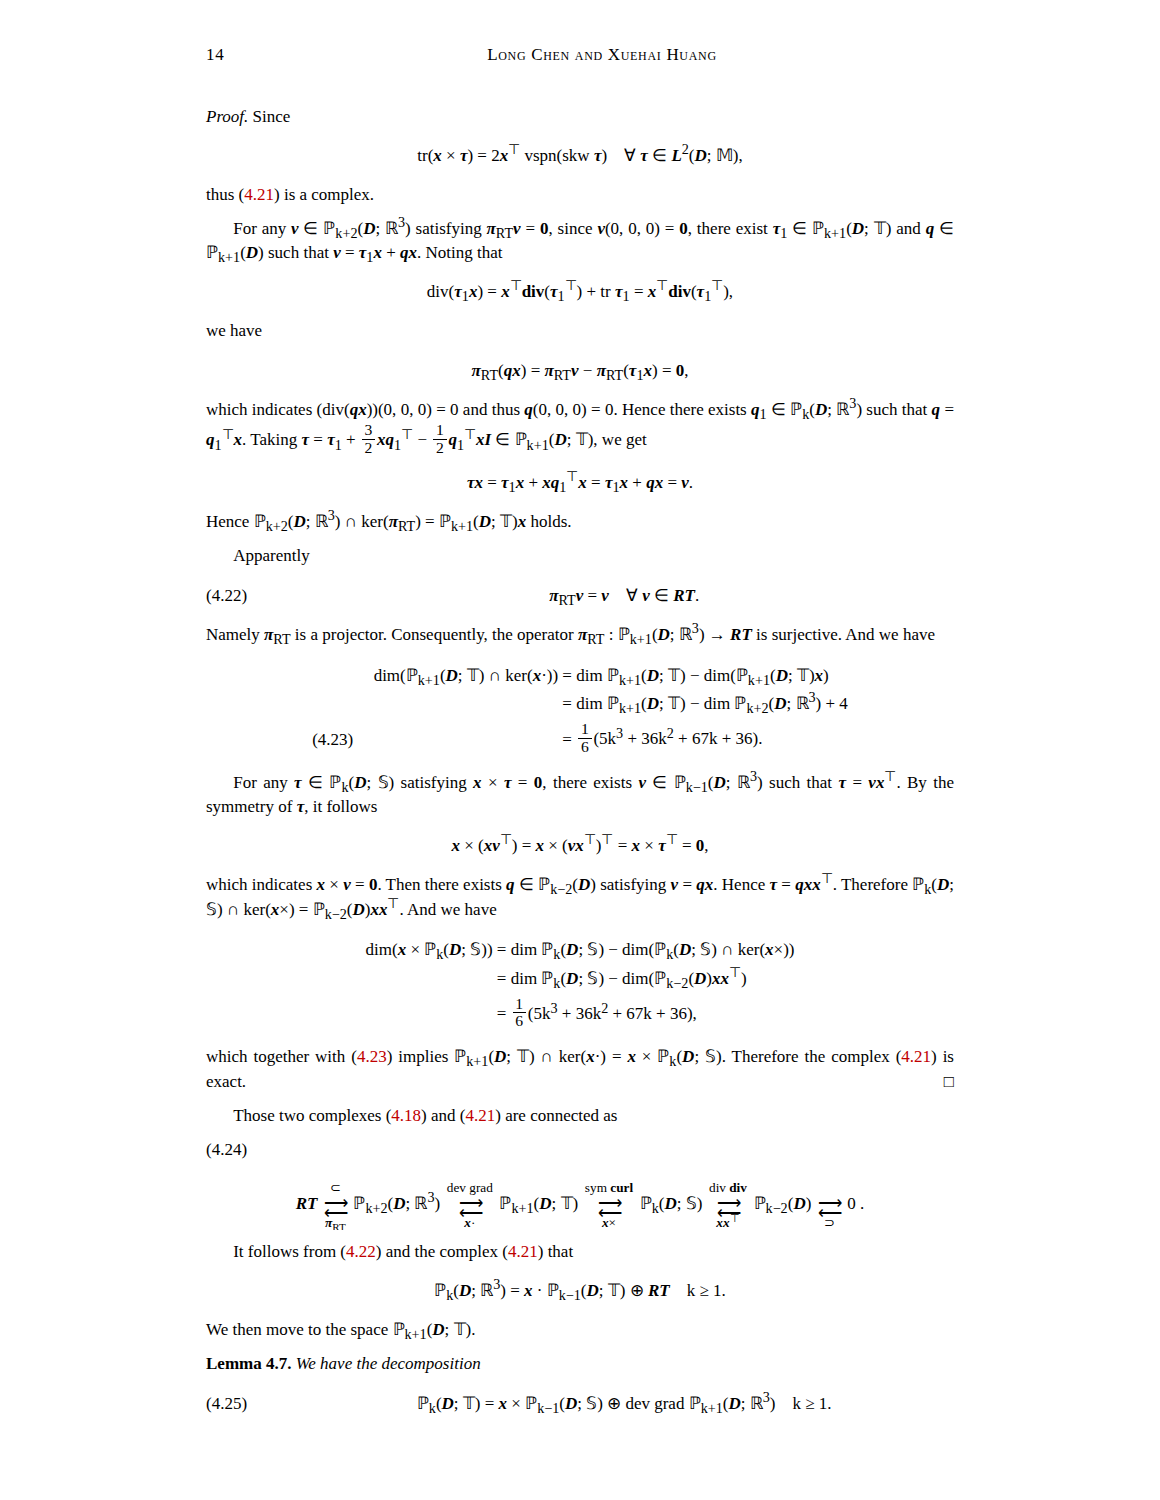14 Long Chen and Xuehai Huang
Proof. Since
tr(x × τ) = 2x⊤ vspn(skw τ) ∀ τ ∈ L2(D; 𝕄),
thus (4.21) is a complex.
For any v ∈ ℙk+2(D; ℝ3) satisfying πRTv = 0, since v(0, 0, 0) = 0, there exist τ1 ∈ ℙk+1(D; 𝕋) and q ∈ ℙk+1(D) such that v = τ1x + qx. Noting that
div(τ1x) = x⊤div(τ1⊤) + tr τ1 = x⊤div(τ1⊤),
we have
πRT(qx) = πRTv − πRT(τ1x) = 0,
which indicates (div(qx))(0, 0, 0) = 0 and thus q(0, 0, 0) = 0. Hence there exists q1 ∈ ℙk(D; ℝ3) such that q = q1⊤x. Taking τ = τ1 + 32 xq1⊤ − 12 q1⊤xI ∈ ℙk+1(D; 𝕋), we get
τx = τ1x + xq1⊤x = τ1x + qx = v.
Hence ℙk+2(D; ℝ3) ∩ ker(πRT) = ℙk+1(D; 𝕋)x holds.
Apparently
(4.22) πRTv = v ∀ v ∈ RT.
Namely πRT is a projector. Consequently, the operator πRT : ℙk+1(D; ℝ3) → RT is surjective. And we have
dim(ℙk+1(D; 𝕋) ∩ ker(x·)) = dim ℙk+1(D; 𝕋) − dim(ℙk+1(D; 𝕋)x)
= dim ℙk+1(D; 𝕋) − dim ℙk+2(D; ℝ3) + 4
(4.23) = 16(5k3 + 36k2 + 67k + 36).
For any τ ∈ ℙk(D; 𝕊) satisfying x × τ = 0, there exists v ∈ ℙk−1(D; ℝ3) such that τ = vx⊤. By the symmetry of τ, it follows
x × (xv⊤) = x × (vx⊤)⊤ = x × τ⊤ = 0,
which indicates x × v = 0. Then there exists q ∈ ℙk−2(D) satisfying v = qx. Hence τ = qxx⊤. Therefore ℙk(D; 𝕊) ∩ ker(x×) = ℙk−2(D)xx⊤. And we have
dim(x × ℙk(D; 𝕊)) = dim ℙk(D; 𝕊) − dim(ℙk(D; 𝕊) ∩ ker(x×))
= dim ℙk(D; 𝕊) − dim(ℙk−2(D)xx⊤)
= 16(5k3 + 36k2 + 67k + 36),
which together with (4.23) implies ℙk+1(D; 𝕋) ∩ ker(x·) = x × ℙk(D; 𝕊). Therefore the complex (4.21) is exact. □
Those two complexes (4.18) and (4.21) are connected as
(4.24)
RT ⊂ ⟶⟵ πRT ℙk+2(D; ℝ3) dev grad ⟶⟵ x· ℙk+1(D; 𝕋) sym curl ⟶⟵ x× ℙk(D; 𝕊) div div ⟶⟵ xx⊤ ℙk−2(D) ⟶⟵ ⊃ 0 .
It follows from (4.22) and the complex (4.21) that
ℙk(D; ℝ3) = x · ℙk−1(D; 𝕋) ⊕ RT k ≥ 1.
We then move to the space ℙk+1(D; 𝕋).
Lemma 4.7. We have the decomposition
(4.25) ℙk(D; 𝕋) = x × ℙk−1(D; 𝕊) ⊕ dev grad ℙk+1(D; ℝ3) k ≥ 1.